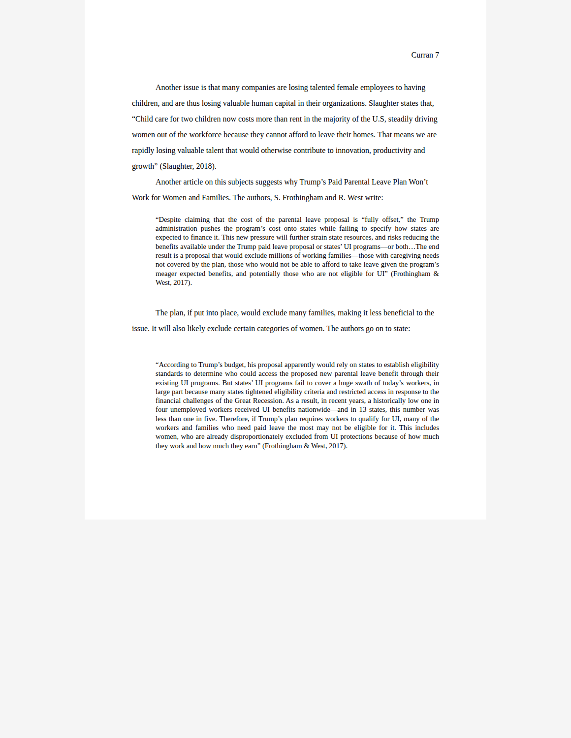Curran 7
Another issue is that many companies are losing talented female employees to having children, and are thus losing valuable human capital in their organizations. Slaughter states that, “Child care for two children now costs more than rent in the majority of the U.S, steadily driving women out of the workforce because they cannot afford to leave their homes. That means we are rapidly losing valuable talent that would otherwise contribute to innovation, productivity and growth” (Slaughter, 2018).
Another article on this subjects suggests why Trump’s Paid Parental Leave Plan Won’t Work for Women and Families. The authors, S. Frothingham and R. West write:
“Despite claiming that the cost of the parental leave proposal is “fully offset,” the Trump administration pushes the program’s cost onto states while failing to specify how states are expected to finance it. This new pressure will further strain state resources, and risks reducing the benefits available under the Trump paid leave proposal or states’ UI programs—or both…The end result is a proposal that would exclude millions of working families—those with caregiving needs not covered by the plan, those who would not be able to afford to take leave given the program’s meager expected benefits, and potentially those who are not eligible for UI” (Frothingham & West, 2017).
The plan, if put into place, would exclude many families, making it less beneficial to the issue. It will also likely exclude certain categories of women. The authors go on to state:
“According to Trump’s budget, his proposal apparently would rely on states to establish eligibility standards to determine who could access the proposed new parental leave benefit through their existing UI programs. But states’ UI programs fail to cover a huge swath of today’s workers, in large part because many states tightened eligibility criteria and restricted access in response to the financial challenges of the Great Recession. As a result, in recent years, a historically low one in four unemployed workers received UI benefits nationwide—and in 13 states, this number was less than one in five. Therefore, if Trump’s plan requires workers to qualify for UI, many of the workers and families who need paid leave the most may not be eligible for it. This includes women, who are already disproportionately excluded from UI protections because of how much they work and how much they earn” (Frothingham & West, 2017).